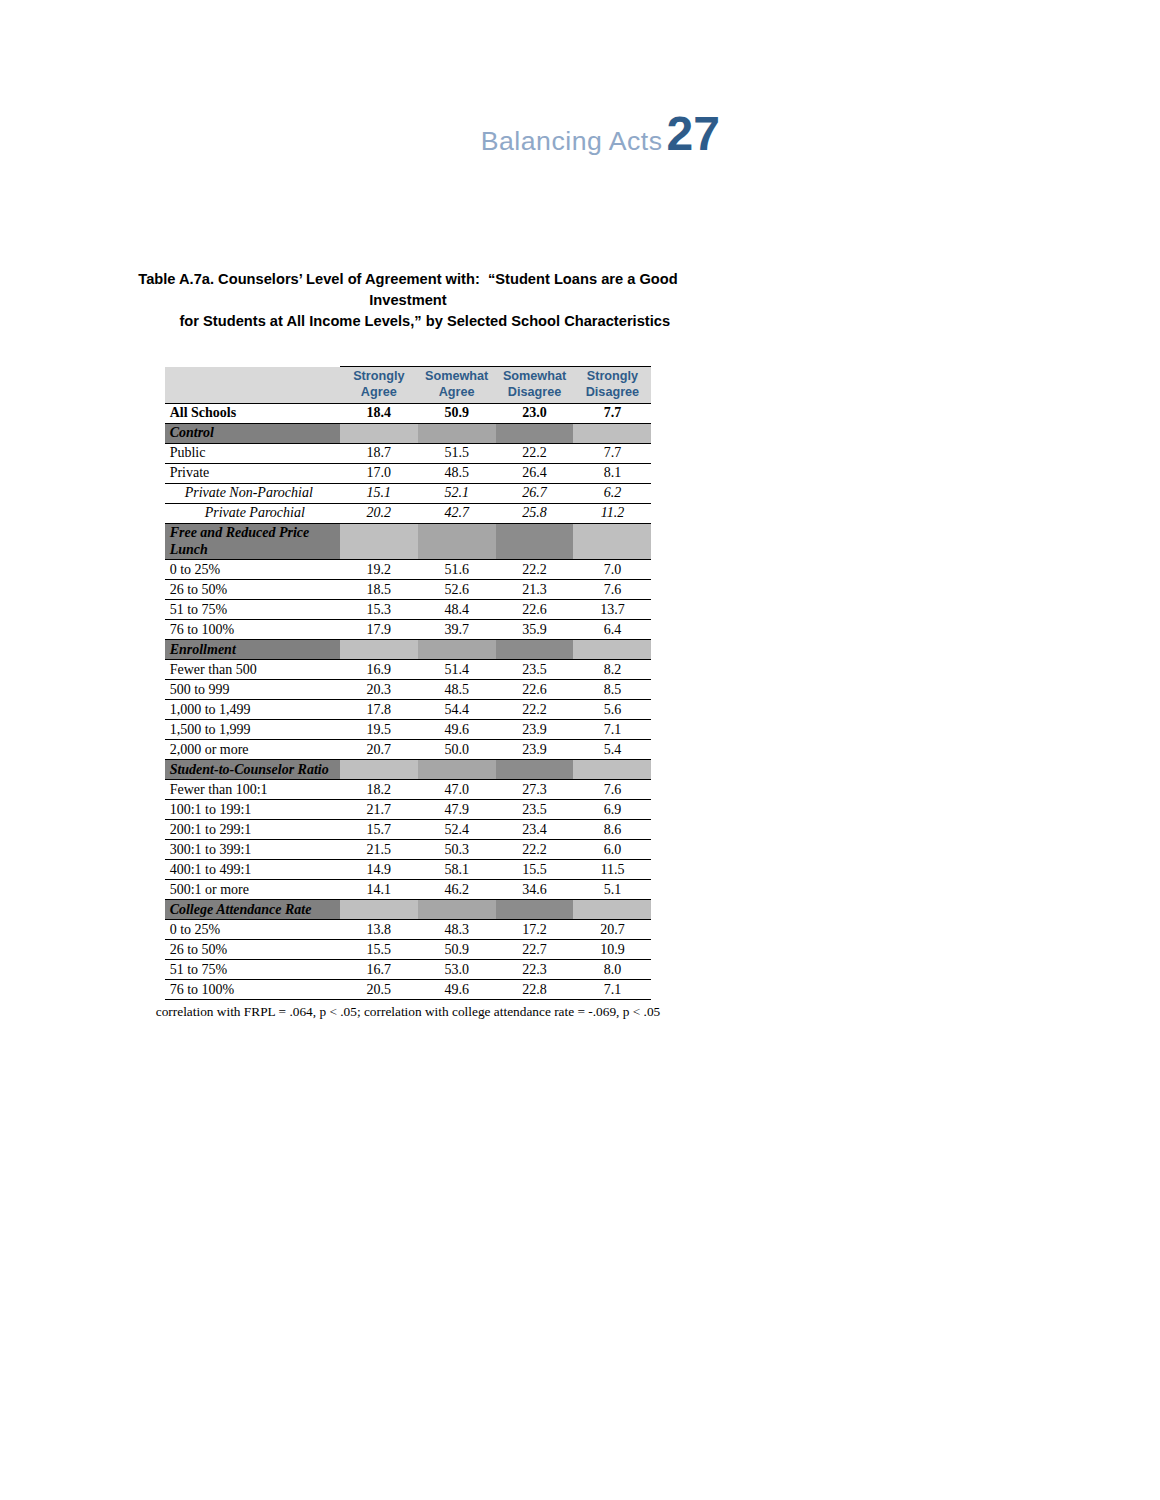Balancing Acts 27
Table A.7a. Counselors’ Level of Agreement with: “Student Loans are a Good Investment for Students at All Income Levels,” by Selected School Characteristics
| | Strongly Agree | Somewhat Agree | Somewhat Disagree | Strongly Disagree |
| --- | --- | --- | --- | --- |
| All Schools | 18.4 | 50.9 | 23.0 | 7.7 |
| Control | | | | |
| Public | 18.7 | 51.5 | 22.2 | 7.7 |
| Private | 17.0 | 48.5 | 26.4 | 8.1 |
| Private Non-Parochial | 15.1 | 52.1 | 26.7 | 6.2 |
| Private Parochial | 20.2 | 42.7 | 25.8 | 11.2 |
| Free and Reduced Price Lunch | | | | |
| 0 to 25% | 19.2 | 51.6 | 22.2 | 7.0 |
| 26 to 50% | 18.5 | 52.6 | 21.3 | 7.6 |
| 51 to 75% | 15.3 | 48.4 | 22.6 | 13.7 |
| 76 to 100% | 17.9 | 39.7 | 35.9 | 6.4 |
| Enrollment | | | | |
| Fewer than 500 | 16.9 | 51.4 | 23.5 | 8.2 |
| 500 to 999 | 20.3 | 48.5 | 22.6 | 8.5 |
| 1,000 to 1,499 | 17.8 | 54.4 | 22.2 | 5.6 |
| 1,500 to 1,999 | 19.5 | 49.6 | 23.9 | 7.1 |
| 2,000 or more | 20.7 | 50.0 | 23.9 | 5.4 |
| Student-to-Counselor Ratio | | | | |
| Fewer than 100:1 | 18.2 | 47.0 | 27.3 | 7.6 |
| 100:1 to 199:1 | 21.7 | 47.9 | 23.5 | 6.9 |
| 200:1 to 299:1 | 15.7 | 52.4 | 23.4 | 8.6 |
| 300:1 to 399:1 | 21.5 | 50.3 | 22.2 | 6.0 |
| 400:1 to 499:1 | 14.9 | 58.1 | 15.5 | 11.5 |
| 500:1 or more | 14.1 | 46.2 | 34.6 | 5.1 |
| College Attendance Rate | | | | |
| 0 to 25% | 13.8 | 48.3 | 17.2 | 20.7 |
| 26 to 50% | 15.5 | 50.9 | 22.7 | 10.9 |
| 51 to 75% | 16.7 | 53.0 | 22.3 | 8.0 |
| 76 to 100% | 20.5 | 49.6 | 22.8 | 7.1 |
correlation with FRPL = .064, p < .05; correlation with college attendance rate = -.069, p < .05